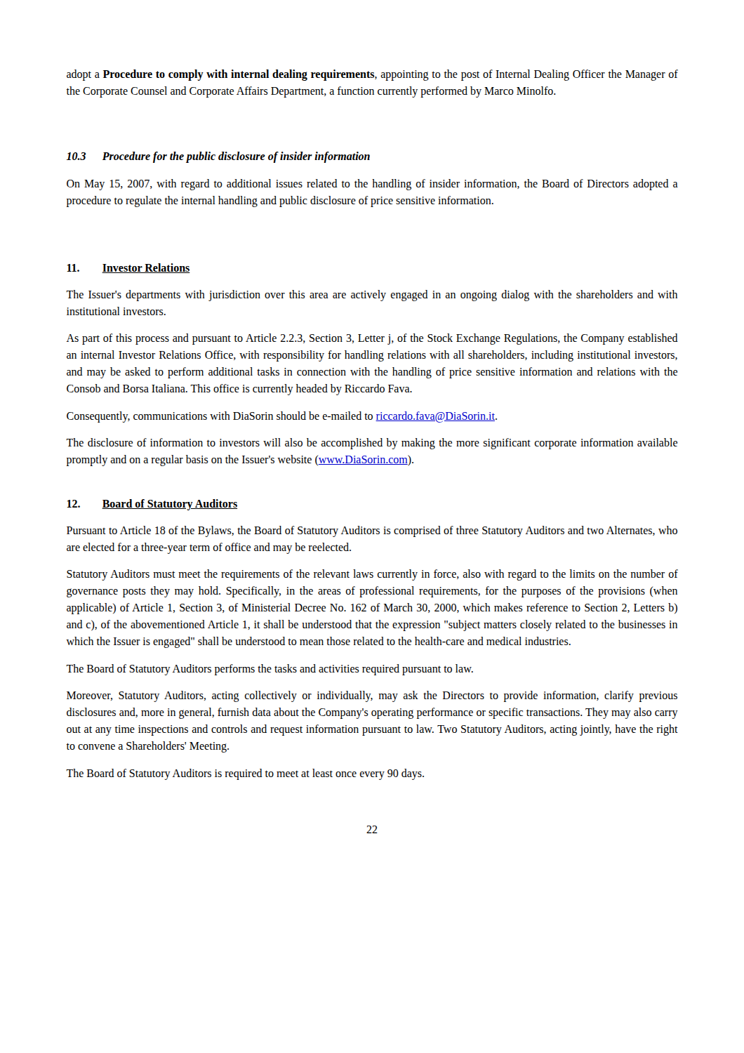adopt a Procedure to comply with internal dealing requirements, appointing to the post of Internal Dealing Officer the Manager of the Corporate Counsel and Corporate Affairs Department, a function currently performed by Marco Minolfo.
10.3 Procedure for the public disclosure of insider information
On May 15, 2007, with regard to additional issues related to the handling of insider information, the Board of Directors adopted a procedure to regulate the internal handling and public disclosure of price sensitive information.
11. Investor Relations
The Issuer's departments with jurisdiction over this area are actively engaged in an ongoing dialog with the shareholders and with institutional investors.
As part of this process and pursuant to Article 2.2.3, Section 3, Letter j, of the Stock Exchange Regulations, the Company established an internal Investor Relations Office, with responsibility for handling relations with all shareholders, including institutional investors, and may be asked to perform additional tasks in connection with the handling of price sensitive information and relations with the Consob and Borsa Italiana. This office is currently headed by Riccardo Fava.
Consequently, communications with DiaSorin should be e-mailed to riccardo.fava@DiaSorin.it.
The disclosure of information to investors will also be accomplished by making the more significant corporate information available promptly and on a regular basis on the Issuer's website (www.DiaSorin.com).
12. Board of Statutory Auditors
Pursuant to Article 18 of the Bylaws, the Board of Statutory Auditors is comprised of three Statutory Auditors and two Alternates, who are elected for a three-year term of office and may be reelected.
Statutory Auditors must meet the requirements of the relevant laws currently in force, also with regard to the limits on the number of governance posts they may hold. Specifically, in the areas of professional requirements, for the purposes of the provisions (when applicable) of Article 1, Section 3, of Ministerial Decree No. 162 of March 30, 2000, which makes reference to Section 2, Letters b) and c), of the abovementioned Article 1, it shall be understood that the expression "subject matters closely related to the businesses in which the Issuer is engaged" shall be understood to mean those related to the health-care and medical industries.
The Board of Statutory Auditors performs the tasks and activities required pursuant to law.
Moreover, Statutory Auditors, acting collectively or individually, may ask the Directors to provide information, clarify previous disclosures and, more in general, furnish data about the Company's operating performance or specific transactions. They may also carry out at any time inspections and controls and request information pursuant to law. Two Statutory Auditors, acting jointly, have the right to convene a Shareholders' Meeting.
The Board of Statutory Auditors is required to meet at least once every 90 days.
22